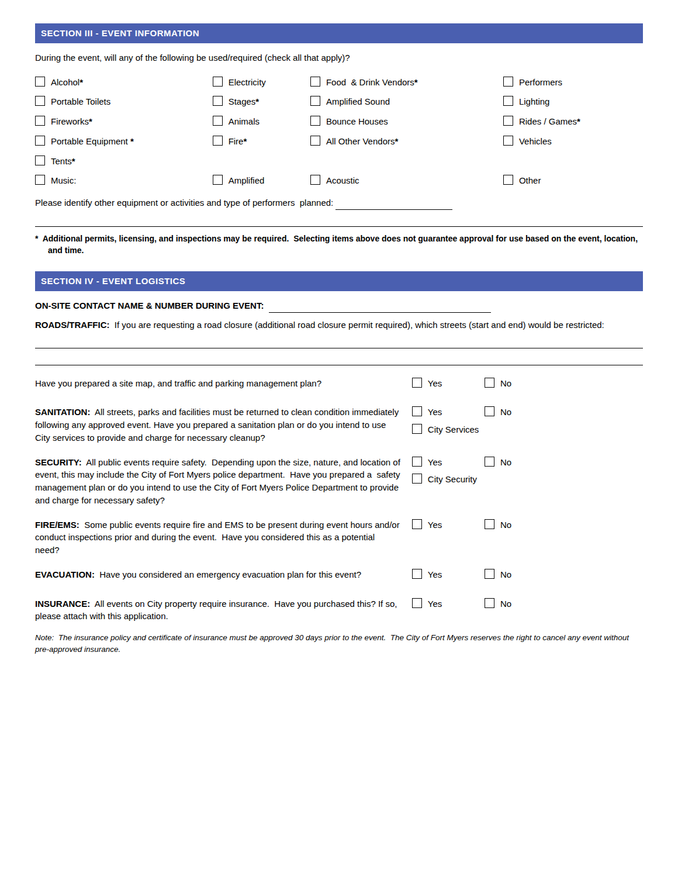SECTION III - EVENT INFORMATION
During the event, will any of the following be used/required (check all that apply)?
| Alcohol * | Electricity | Food & Drink Vendors * | Performers |
| Portable Toilets | Stages * | Amplified Sound | Lighting |
| Fireworks * | Animals | Bounce Houses | Rides / Games * |
| Portable Equipment * | Fire * | All Other Vendors * | Vehicles |
| Tents * | | | |
| Music: | Amplified | Acoustic | Other |
Please identify other equipment or activities and type of performers planned:
* Additional permits, licensing, and inspections may be required. Selecting items above does not guarantee approval for use based on the event, location, and time.
SECTION IV - EVENT LOGISTICS
ON-SITE CONTACT NAME & NUMBER DURING EVENT:
ROADS/TRAFFIC: If you are requesting a road closure (additional road closure permit required), which streets (start and end) would be restricted:
| Have you prepared a site map, and traffic and parking management plan? | Yes No |
| SANITATION: All streets, parks and facilities must be returned to clean condition immediately following any approved event. Have you prepared a sanitation plan or do you intend to use City services to provide and charge for necessary cleanup? | Yes No City Services |
| SECURITY: All public events require safety. Depending upon the size, nature, and location of event, this may include the City of Fort Myers police department. Have you prepared a safety management plan or do you intend to use the City of Fort Myers Police Department to provide and charge for necessary safety? | Yes No City Security |
| FIRE/EMS: Some public events require fire and EMS to be present during event hours and/or conduct inspections prior and during the event. Have you considered this as a potential need? | Yes No |
| EVACUATION: Have you considered an emergency evacuation plan for this event? | Yes No |
| INSURANCE: All events on City property require insurance. Have you purchased this? If so, please attach with this application. | Yes No |
Note: The insurance policy and certificate of insurance must be approved 30 days prior to the event. The City of Fort Myers reserves the right to cancel any event without pre-approved insurance.